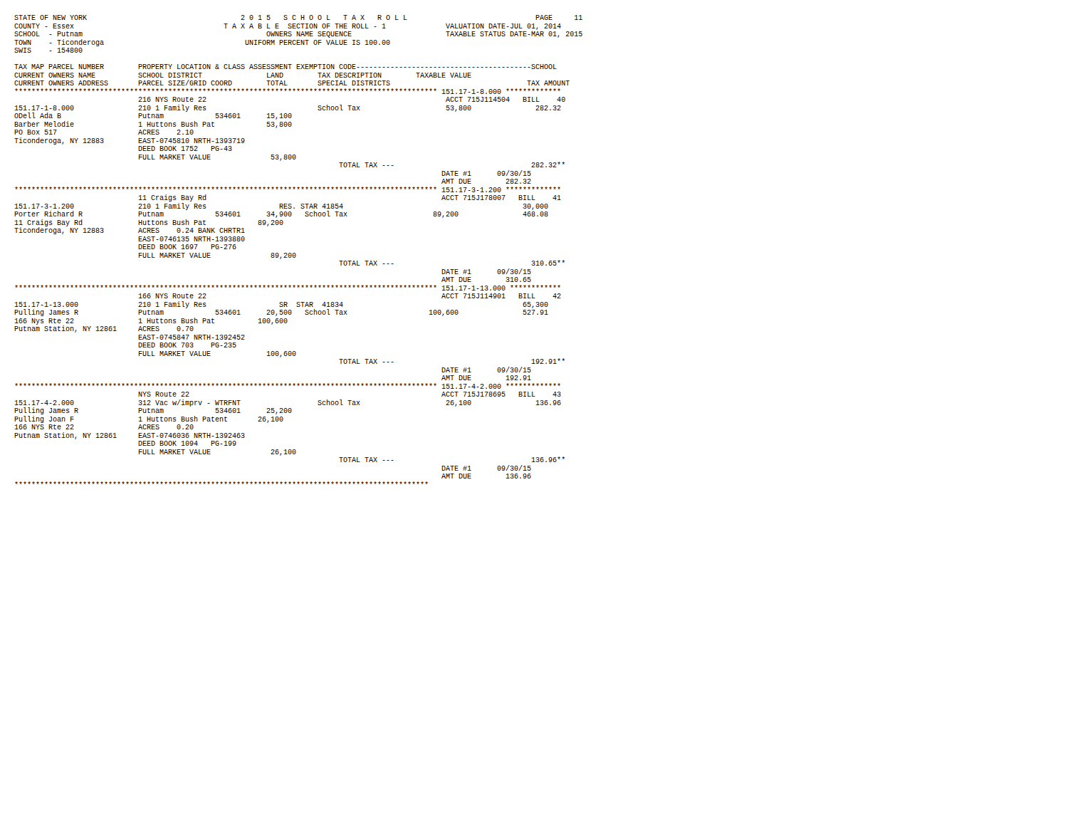STATE OF NEW YORK                                    2 0 1 5   S C H O O L   T A X   R O L L                              PAGE     11
COUNTY - Essex                                   T A X A B L E  SECTION OF THE ROLL - 1              VALUATION DATE-JUL 01, 2014
SCHOOL  - Putnam                                           OWNERS NAME SEQUENCE                      TAXABLE STATUS DATE-MAR 01, 2015
TOWN    - Ticonderoga                                 UNIFORM PERCENT OF VALUE IS 100.00
SWIS    - 154800

TAX MAP PARCEL NUMBER        PROPERTY LOCATION & CLASS ASSESSMENT EXEMPTION CODE-----------------------------------------SCHOOL
CURRENT OWNERS NAME          SCHOOL DISTRICT               LAND        TAX DESCRIPTION        TAXABLE VALUE
CURRENT OWNERS ADDRESS       PARCEL SIZE/GRID COORD        TOTAL       SPECIAL DISTRICTS                                TAX AMOUNT
*************************************************************************************************** 151.17-1-8.000 *************
                             216 NYS Route 22                                                        ACCT 715J114504   BILL    40
151.17-1-8.000               210 1 Family Res                          School Tax                    53,800               282.32
ODell Ada B                  Putnam            534601      15,100
Barber Melodie               1 Huttons Bush Pat            53,800
PO Box 517                   ACRES    2.10
Ticonderoga, NY 12883        EAST-0745810 NRTH-1393719
                             DEED BOOK 1752   PG-43
                             FULL MARKET VALUE              53,800
                                                                            TOTAL TAX ---                                282.32**
                                                                                                    DATE #1      09/30/15
                                                                                                    AMT DUE        282.32
*************************************************************************************************** 151.17-3-1.200 *************
                             11 Craigs Bay Rd                                                       ACCT 715J178007   BILL    41
151.17-3-1.200               210 1 Family Res                 RES. STAR 41854                                          30,000
Porter Richard R             Putnam            534601      34,900   School Tax                    89,200               468.08
11 Craigs Bay Rd             Huttons Bush Pat            89,200
Ticonderoga, NY 12883        ACRES    0.24 BANK CHRTR1
                             EAST-0746135 NRTH-1393880
                             DEED BOOK 1697   PG-276
                             FULL MARKET VALUE              89,200
                                                                            TOTAL TAX ---                                310.65**
                                                                                                    DATE #1      09/30/15
                                                                                                    AMT DUE        310.65
*************************************************************************************************** 151.17-1-13.000 ************
                             166 NYS Route 22                                                       ACCT 715J114901   BILL    42
151.17-1-13.000              210 1 Family Res                 SR  STAR  41834                                          65,300
Pulling James R              Putnam            534601      20,500   School Tax                   100,600               527.91
166 Nys Rte 22               1 Huttons Bush Pat          100,600
Putnam Station, NY 12861     ACRES    0.70
                             EAST-0745847 NRTH-1392452
                             DEED BOOK 703    PG-235
                             FULL MARKET VALUE             100,600
                                                                            TOTAL TAX ---                                192.91**
                                                                                                    DATE #1      09/30/15
                                                                                                    AMT DUE        192.91
*************************************************************************************************** 151.17-4-2.000 *************
                             NYS Route 22                                                           ACCT 715J178695   BILL    43
151.17-4-2.000               312 Vac w/imprv - WTRFNT                  School Tax                    26,100               136.96
Pulling James R              Putnam            534601      25,200
Pulling Joan F               1 Huttons Bush Patent       26,100
166 NYS Rte 22               ACRES    0.20
Putnam Station, NY 12861     EAST-0746036 NRTH-1392463
                             DEED BOOK 1094   PG-199
                             FULL MARKET VALUE              26,100
                                                                            TOTAL TAX ---                                136.96**
                                                                                                    DATE #1      09/30/15
                                                                                                    AMT DUE        136.96
*************************************************************************************************